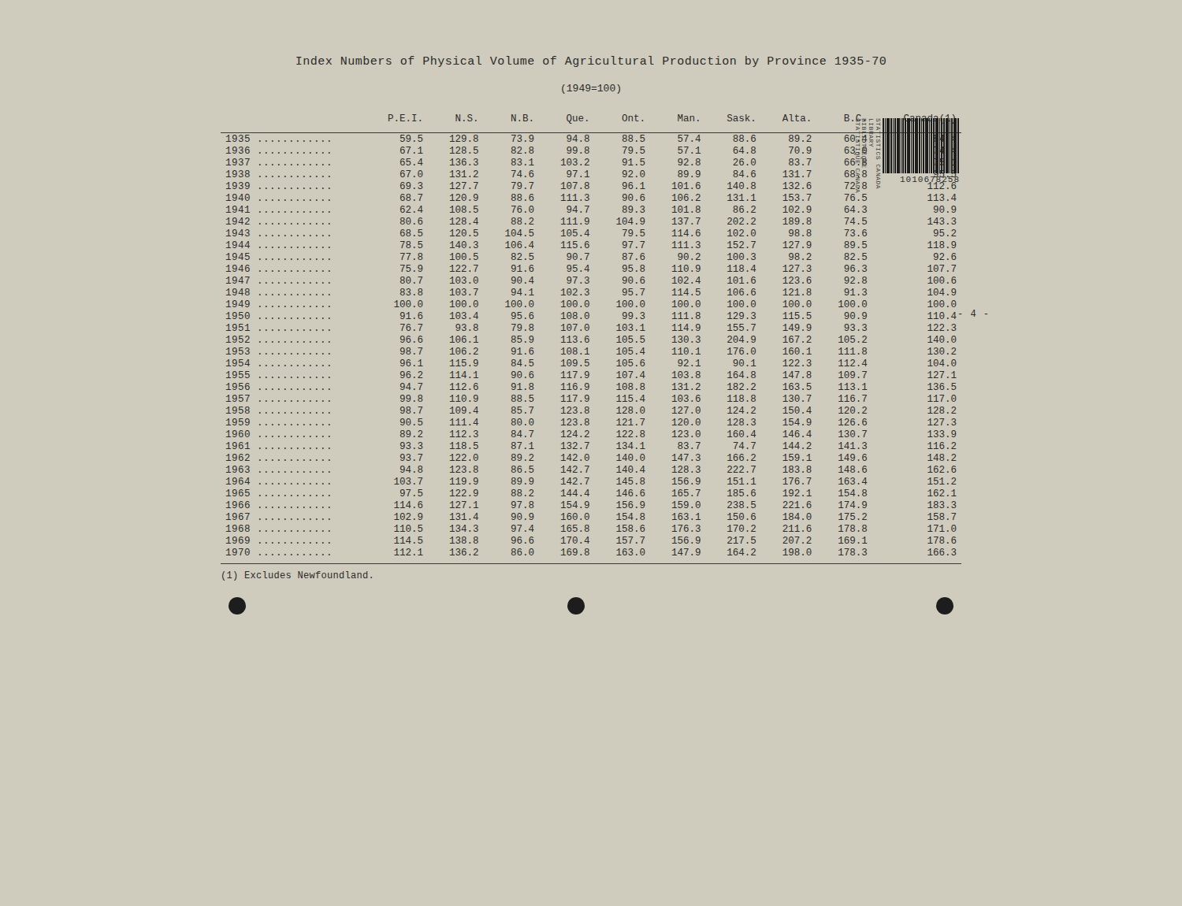STATISTICS CANADA LIBRARY
BIBLIOTHÈQUE STATISTIQUE CANADA
1010678258
Index Numbers of Physical Volume of Agricultural Production by Province 1935-70
(1949=100)
| | P.E.I. | N.S. | N.B. | Que. | Ont. | Man. | Sask. | Alta. | B.C. | Canada(1) |
| --- | --- | --- | --- | --- | --- | --- | --- | --- | --- | --- |
| 1935 ............ | 59.5 | 129.8 | 73.9 | 94.8 | 88.5 | 57.4 | 88.6 | 89.2 | 60.4 | 84.4 |
| 1936 ............ | 67.1 | 128.5 | 82.8 | 99.8 | 79.5 | 57.1 | 64.8 | 70.9 | 63.0 | 74.4 |
| 1937 ............ | 65.4 | 136.3 | 83.1 | 103.2 | 91.5 | 92.8 | 26.0 | 83.7 | 66.8 | 75.1 |
| 1938 ............ | 67.0 | 131.2 | 74.6 | 97.1 | 92.0 | 89.9 | 84.6 | 131.7 | 68.8 | 95.5 |
| 1939 ............ | 69.3 | 127.7 | 79.7 | 107.8 | 96.1 | 101.6 | 140.8 | 132.6 | 72.8 | 112.6 |
| 1940 ............ | 68.7 | 120.9 | 88.6 | 111.3 | 90.6 | 106.2 | 131.1 | 153.7 | 76.5 | 113.4 |
| 1941 ............ | 62.4 | 108.5 | 76.0 | 94.7 | 89.3 | 101.8 | 86.2 | 102.9 | 64.3 | 90.9 |
| 1942 ............ | 80.6 | 128.4 | 88.2 | 111.9 | 104.9 | 137.7 | 202.2 | 189.8 | 74.5 | 143.3 |
| 1943 ............ | 68.5 | 120.5 | 104.5 | 105.4 | 79.5 | 114.6 | 102.0 | 98.8 | 73.6 | 95.2 |
| 1944 ............ | 78.5 | 140.3 | 106.4 | 115.6 | 97.7 | 111.3 | 152.7 | 127.9 | 89.5 | 118.9 |
| 1945 ............ | 77.8 | 100.5 | 82.5 | 90.7 | 87.6 | 90.2 | 100.3 | 98.2 | 82.5 | 92.6 |
| 1946 ............ | 75.9 | 122.7 | 91.6 | 95.4 | 95.8 | 110.9 | 118.4 | 127.3 | 96.3 | 107.7 |
| 1947 ............ | 80.7 | 103.0 | 90.4 | 97.3 | 90.6 | 102.4 | 101.6 | 123.6 | 92.8 | 100.6 |
| 1948 ............ | 83.8 | 103.7 | 94.1 | 102.3 | 95.7 | 114.5 | 106.6 | 121.8 | 91.3 | 104.9 |
| 1949 ............ | 100.0 | 100.0 | 100.0 | 100.0 | 100.0 | 100.0 | 100.0 | 100.0 | 100.0 | 100.0 |
| 1950 ............ | 91.6 | 103.4 | 95.6 | 108.0 | 99.3 | 111.8 | 129.3 | 115.5 | 90.9 | 110.4 |
| 1951 ............ | 76.7 | 93.8 | 79.8 | 107.0 | 103.1 | 114.9 | 155.7 | 149.9 | 93.3 | 122.3 |
| 1952 ............ | 96.6 | 106.1 | 85.9 | 113.6 | 105.5 | 130.3 | 204.9 | 167.2 | 105.2 | 140.0 |
| 1953 ............ | 98.7 | 106.2 | 91.6 | 108.1 | 105.4 | 110.1 | 176.0 | 160.1 | 111.8 | 130.2 |
| 1954 ............ | 96.1 | 115.9 | 84.5 | 109.5 | 105.6 | 92.1 | 90.1 | 122.3 | 112.4 | 104.0 |
| 1955 ............ | 96.2 | 114.1 | 90.6 | 117.9 | 107.4 | 103.8 | 164.8 | 147.8 | 109.7 | 127.1 |
| 1956 ............ | 94.7 | 112.6 | 91.8 | 116.9 | 108.8 | 131.2 | 182.2 | 163.5 | 113.1 | 136.5 |
| 1957 ............ | 99.8 | 110.9 | 88.5 | 117.9 | 115.4 | 103.6 | 118.8 | 130.7 | 116.7 | 117.0 |
| 1958 ............ | 98.7 | 109.4 | 85.7 | 123.8 | 128.0 | 127.0 | 124.2 | 150.4 | 120.2 | 128.2 |
| 1959 ............ | 90.5 | 111.4 | 80.0 | 123.8 | 121.7 | 120.0 | 128.3 | 154.9 | 126.6 | 127.3 |
| 1960 ............ | 89.2 | 112.3 | 84.7 | 124.2 | 122.8 | 123.0 | 160.4 | 146.4 | 130.7 | 133.9 |
| 1961 ............ | 93.3 | 118.5 | 87.1 | 132.7 | 134.1 | 83.7 | 74.7 | 144.2 | 141.3 | 116.2 |
| 1962 ............ | 93.7 | 122.0 | 89.2 | 142.0 | 140.0 | 147.3 | 166.2 | 159.1 | 149.6 | 148.2 |
| 1963 ............ | 94.8 | 123.8 | 86.5 | 142.7 | 140.4 | 128.3 | 222.7 | 183.8 | 148.6 | 162.6 |
| 1964 ............ | 103.7 | 119.9 | 89.9 | 142.7 | 145.8 | 156.9 | 151.1 | 176.7 | 163.4 | 151.2 |
| 1965 ............ | 97.5 | 122.9 | 88.2 | 144.4 | 146.6 | 165.7 | 185.6 | 192.1 | 154.8 | 162.1 |
| 1966 ............ | 114.6 | 127.1 | 97.8 | 154.9 | 156.9 | 159.0 | 238.5 | 221.6 | 174.9 | 183.3 |
| 1967 ............ | 102.9 | 131.4 | 90.9 | 160.0 | 154.8 | 163.1 | 150.6 | 184.0 | 175.2 | 158.7 |
| 1968 ............ | 110.5 | 134.3 | 97.4 | 165.8 | 158.6 | 176.3 | 170.2 | 211.6 | 178.8 | 171.0 |
| 1969 ............ | 114.5 | 138.8 | 96.6 | 170.4 | 157.7 | 156.9 | 217.5 | 207.2 | 169.1 | 178.6 |
| 1970 ............ | 112.1 | 136.2 | 86.0 | 169.8 | 163.0 | 147.9 | 164.2 | 198.0 | 178.3 | 166.3 |
(1) Excludes Newfoundland.
- 4 -